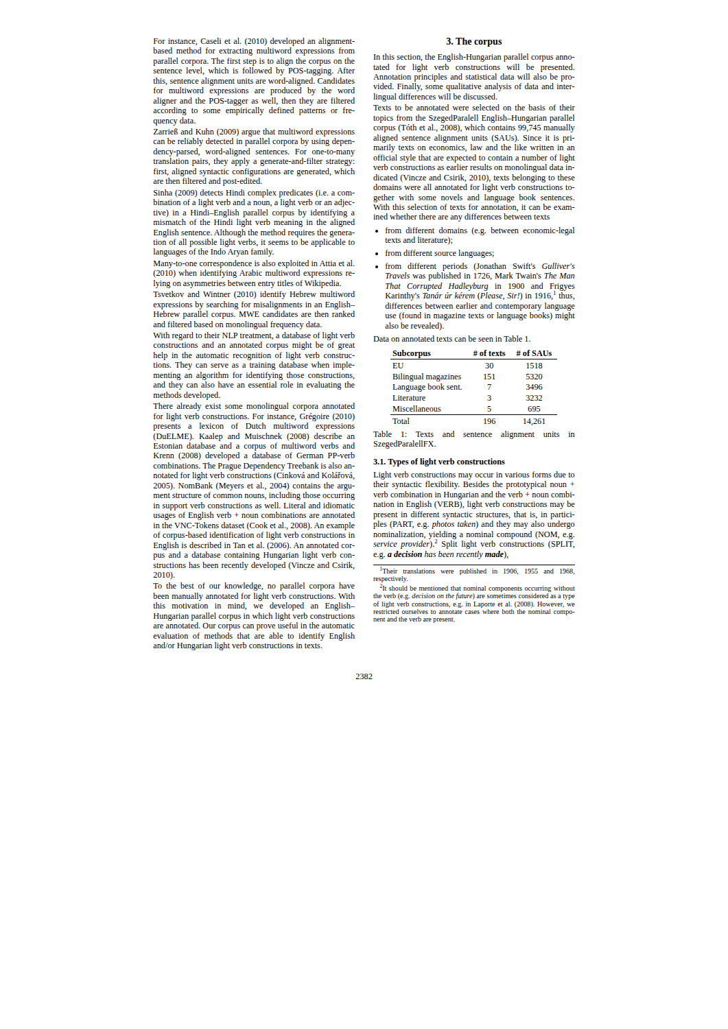For instance, Caseli et al. (2010) developed an alignment-based method for extracting multiword expressions from parallel corpora. The first step is to align the corpus on the sentence level, which is followed by POS-tagging. After this, sentence alignment units are word-aligned. Candidates for multiword expressions are produced by the word aligner and the POS-tagger as well, then they are filtered according to some empirically defined patterns or frequency data.
Zarrieß and Kuhn (2009) argue that multiword expressions can be reliably detected in parallel corpora by using dependency-parsed, word-aligned sentences. For one-to-many translation pairs, they apply a generate-and-filter strategy: first, aligned syntactic configurations are generated, which are then filtered and post-edited.
Sinha (2009) detects Hindi complex predicates (i.e. a combination of a light verb and a noun, a light verb or an adjective) in a Hindi–English parallel corpus by identifying a mismatch of the Hindi light verb meaning in the aligned English sentence. Although the method requires the generation of all possible light verbs, it seems to be applicable to languages of the Indo Aryan family.
Many-to-one correspondence is also exploited in Attia et al. (2010) when identifying Arabic multiword expressions relying on asymmetries between entry titles of Wikipedia.
Tsvetkov and Wintner (2010) identify Hebrew multiword expressions by searching for misalignments in an English–Hebrew parallel corpus. MWE candidates are then ranked and filtered based on monolingual frequency data.
With regard to their NLP treatment, a database of light verb constructions and an annotated corpus might be of great help in the automatic recognition of light verb constructions. They can serve as a training database when implementing an algorithm for identifying those constructions, and they can also have an essential role in evaluating the methods developed.
There already exist some monolingual corpora annotated for light verb constructions. For instance, Grégoire (2010) presents a lexicon of Dutch multiword expressions (DuELME). Kaalep and Muischnek (2008) describe an Estonian database and a corpus of multiword verbs and Krenn (2008) developed a database of German PP-verb combinations. The Prague Dependency Treebank is also annotated for light verb constructions (Cinková and Kolářová, 2005). NomBank (Meyers et al., 2004) contains the argument structure of common nouns, including those occurring in support verb constructions as well. Literal and idiomatic usages of English verb + noun combinations are annotated in the VNC-Tokens dataset (Cook et al., 2008). An example of corpus-based identification of light verb constructions in English is described in Tan et al. (2006). An annotated corpus and a database containing Hungarian light verb constructions has been recently developed (Vincze and Csirik, 2010).
To the best of our knowledge, no parallel corpora have been manually annotated for light verb constructions. With this motivation in mind, we developed an English–Hungarian parallel corpus in which light verb constructions are annotated. Our corpus can prove useful in the automatic evaluation of methods that are able to identify English and/or Hungarian light verb constructions in texts.
3. The corpus
In this section, the English-Hungarian parallel corpus annotated for light verb constructions will be presented. Annotation principles and statistical data will also be provided. Finally, some qualitative analysis of data and interlingual differences will be discussed.
Texts to be annotated were selected on the basis of their topics from the SzegedParalell English–Hungarian parallel corpus (Tóth et al., 2008), which contains 99,745 manually aligned sentence alignment units (SAUs). Since it is primarily texts on economics, law and the like written in an official style that are expected to contain a number of light verb constructions as earlier results on monolingual data indicated (Vincze and Csirik, 2010), texts belonging to these domains were all annotated for light verb constructions together with some novels and language book sentences. With this selection of texts for annotation, it can be examined whether there are any differences between texts
from different domains (e.g. between economic-legal texts and literature);
from different source languages;
from different periods (Jonathan Swift's Gulliver's Travels was published in 1726, Mark Twain's The Man That Corrupted Hadleyburg in 1900 and Frigyes Karinthy's Tanár úr kérem (Please, Sir!) in 1916,1 thus, differences between earlier and contemporary language use (found in magazine texts or language books) might also be revealed).
Data on annotated texts can be seen in Table 1.
| Subcorpus | # of texts | # of SAUs |
| --- | --- | --- |
| EU | 30 | 1518 |
| Bilingual magazines | 151 | 5320 |
| Language book sent. | 7 | 3496 |
| Literature | 3 | 3232 |
| Miscellaneous | 5 | 695 |
| Total | 196 | 14,261 |
Table 1: Texts and sentence alignment units in SzegedParalellFX.
3.1. Types of light verb constructions
Light verb constructions may occur in various forms due to their syntactic flexibility. Besides the prototypical noun + verb combination in Hungarian and the verb + noun combination in English (VERB), light verb constructions may be present in different syntactic structures, that is, in participles (PART, e.g. photos taken) and they may also undergo nominalization, yielding a nominal compound (NOM, e.g. service provider).2 Split light verb constructions (SPLIT, e.g. a decision has been recently made),
1Their translations were published in 1906, 1955 and 1968, respectively.
2It should be mentioned that nominal components occurring without the verb (e.g. decision on the future) are sometimes considered as a type of light verb constructions, e.g. in Laporte et al. (2008). However, we restricted ourselves to annotate cases where both the nominal component and the verb are present.
2382